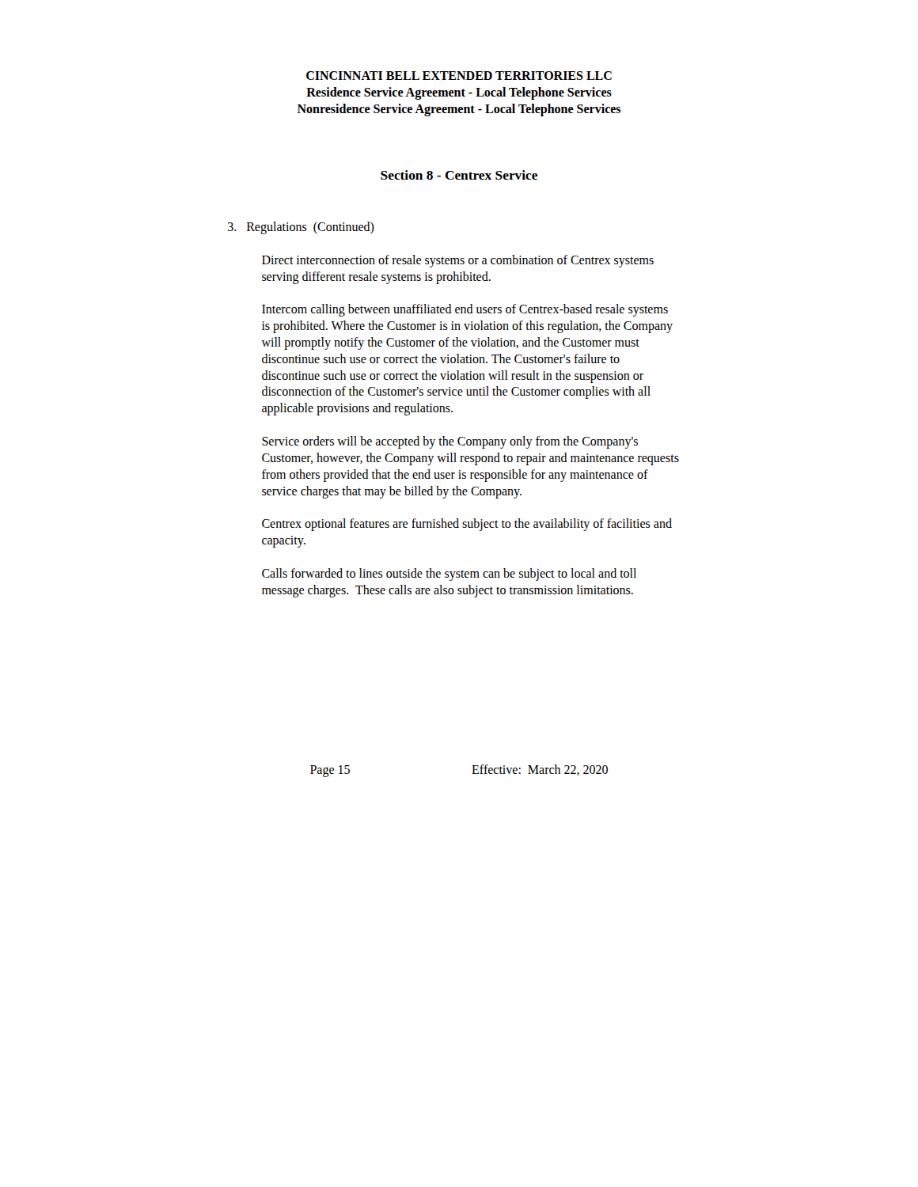CINCINNATI BELL EXTENDED TERRITORIES LLC
Residence Service Agreement - Local Telephone Services
Nonresidence Service Agreement - Local Telephone Services
Section 8 - Centrex Service
3.
Regulations (Continued)
Direct interconnection of resale systems or a combination of Centrex systems serving different resale systems is prohibited.
Intercom calling between unaffiliated end users of Centrex-based resale systems is prohibited. Where the Customer is in violation of this regulation, the Company will promptly notify the Customer of the violation, and the Customer must discontinue such use or correct the violation. The Customer's failure to discontinue such use or correct the violation will result in the suspension or disconnection of the Customer's service until the Customer complies with all applicable provisions and regulations.
Service orders will be accepted by the Company only from the Company's Customer, however, the Company will respond to repair and maintenance requests from others provided that the end user is responsible for any maintenance of service charges that may be billed by the Company.
Centrex optional features are furnished subject to the availability of facilities and capacity.
Calls forwarded to lines outside the system can be subject to local and toll message charges. These calls are also subject to transmission limitations.
Page 15 Effective: March 22, 2020